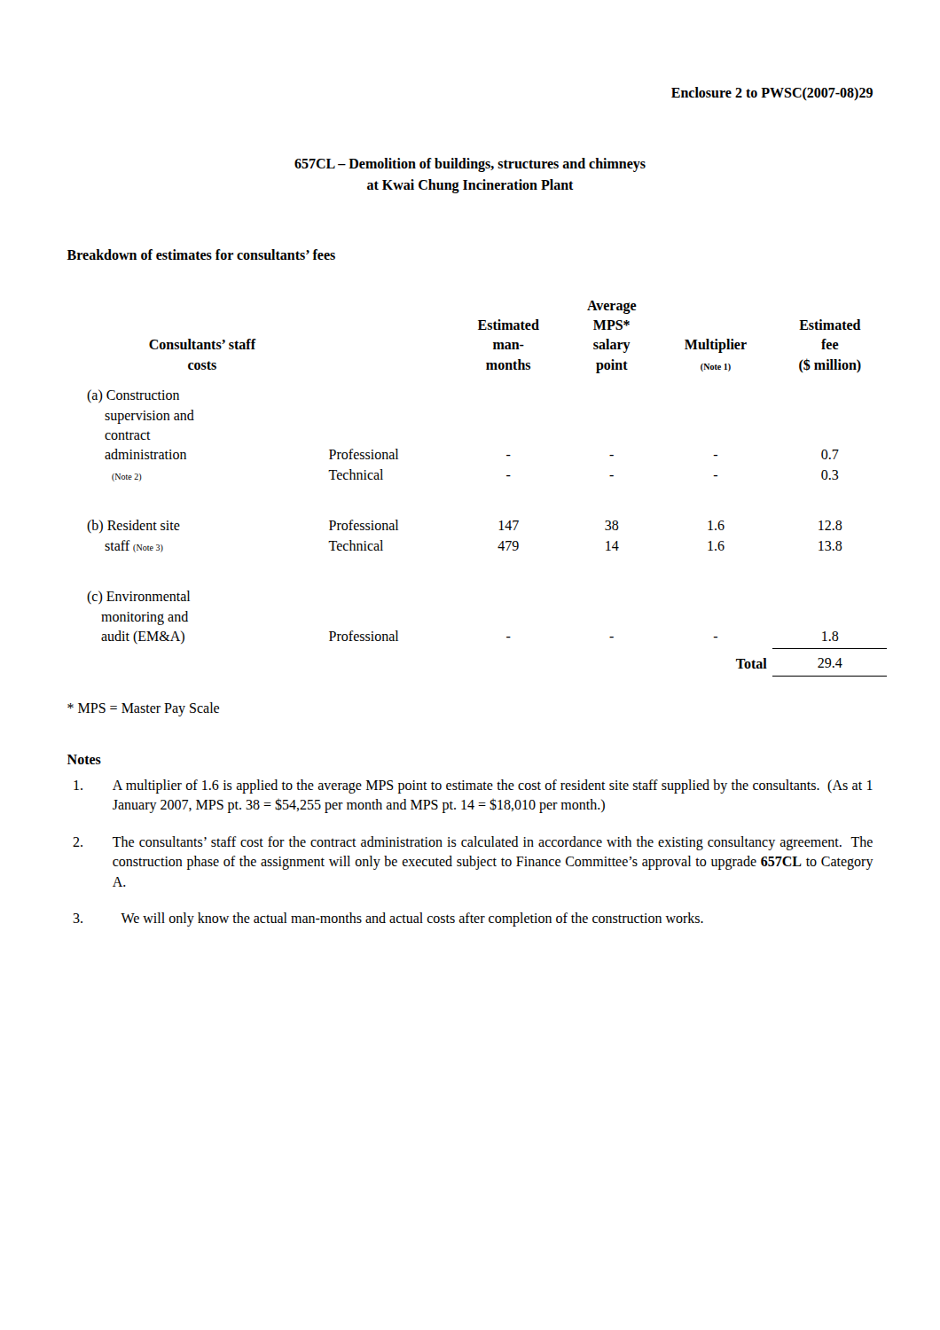Enclosure 2 to PWSC(2007-08)29
657CL – Demolition of buildings, structures and chimneys at Kwai Chung Incineration Plant
Breakdown of estimates for consultants’ fees
| Consultants’ staff costs | | Estimated man- months | Average MPS* salary point | Multiplier (Note 1) | Estimated fee ($ million) |
| --- | --- | --- | --- | --- | --- |
| (a) Construction supervision and contract administration (Note 2) | Professional Technical | - - | - - | - - | 0.7 0.3 |
| (b) Resident site staff (Note 3) | Professional Technical | 147 479 | 38 14 | 1.6 1.6 | 12.8 13.8 |
| (c) Environmental monitoring and audit (EM&A) | Professional | - | - | - | 1.8 |
| | | | | Total | 29.4 |
* MPS = Master Pay Scale
Notes
A multiplier of 1.6 is applied to the average MPS point to estimate the cost of resident site staff supplied by the consultants. (As at 1 January 2007, MPS pt. 38 = $54,255 per month and MPS pt. 14 = $18,010 per month.)
The consultants’ staff cost for the contract administration is calculated in accordance with the existing consultancy agreement. The construction phase of the assignment will only be executed subject to Finance Committee’s approval to upgrade 657CL to Category A.
We will only know the actual man-months and actual costs after completion of the construction works.